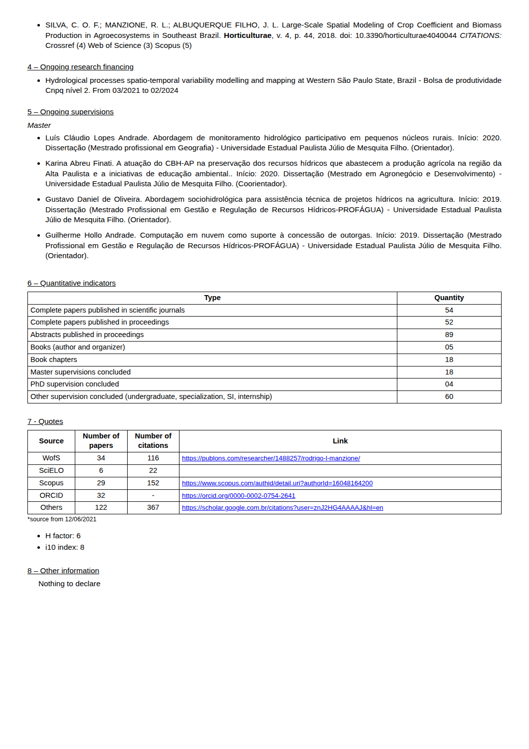SILVA, C. O. F.; MANZIONE, R. L.; ALBUQUERQUE FILHO, J. L. Large-Scale Spatial Modeling of Crop Coefficient and Biomass Production in Agroecosystems in Southeast Brazil. Horticulturae, v. 4, p. 44, 2018. doi: 10.3390/horticulturae4040044 CITATIONS: Crossref (4) Web of Science (3) Scopus (5)
4 – Ongoing research financing
Hydrological processes spatio-temporal variability modelling and mapping at Western São Paulo State, Brazil - Bolsa de produtividade Cnpq nível 2. From 03/2021 to 02/2024
5 – Ongoing supervisions
Master
Luís Cláudio Lopes Andrade. Abordagem de monitoramento hidrológico participativo em pequenos núcleos rurais. Início: 2020. Dissertação (Mestrado profissional em Geografia) - Universidade Estadual Paulista Júlio de Mesquita Filho. (Orientador).
Karina Abreu Finati. A atuação do CBH-AP na preservação dos recursos hídricos que abastecem a produção agrícola na região da Alta Paulista e a iniciativas de educação ambiental.. Início: 2020. Dissertação (Mestrado em Agronegócio e Desenvolvimento) - Universidade Estadual Paulista Júlio de Mesquita Filho. (Coorientador).
Gustavo Daniel de Oliveira. Abordagem sociohidrológica para assistência técnica de projetos hídricos na agricultura. Início: 2019. Dissertação (Mestrado Profissional em Gestão e Regulação de Recursos Hídricos-PROFÁGUA) - Universidade Estadual Paulista Júlio de Mesquita Filho. (Orientador).
Guilherme Hollo Andrade. Computação em nuvem como suporte à concessão de outorgas. Início: 2019. Dissertação (Mestrado Profissional em Gestão e Regulação de Recursos Hídricos-PROFÁGUA) - Universidade Estadual Paulista Júlio de Mesquita Filho. (Orientador).
6 – Quantitative indicators
| Type | Quantity |
| --- | --- |
| Complete papers published in scientific journals | 54 |
| Complete papers published in proceedings | 52 |
| Abstracts published in proceedings | 89 |
| Books (author and organizer) | 05 |
| Book chapters | 18 |
| Master supervisions concluded | 18 |
| PhD supervision concluded | 04 |
| Other supervision concluded (undergraduate, specialization, SI, internship) | 60 |
7 - Quotes
| Source | Number of papers | Number of citations | Link |
| --- | --- | --- | --- |
| WofS | 34 | 116 | https://publons.com/researcher/1488257/rodrigo-l-manzione/ |
| SciELO | 6 | 22 | |
| Scopus | 29 | 152 | https://www.scopus.com/authid/detail.uri?authorId=16048164200 |
| ORCID | 32 | - | https://orcid.org/0000-0002-0754-2641 |
| Others | 122 | 367 | https://scholar.google.com.br/citations?user=znJ2HG4AAAAJ&hl=en |
*source from 12/06/2021
H factor: 6
i10 index: 8
8 – Other information
Nothing to declare